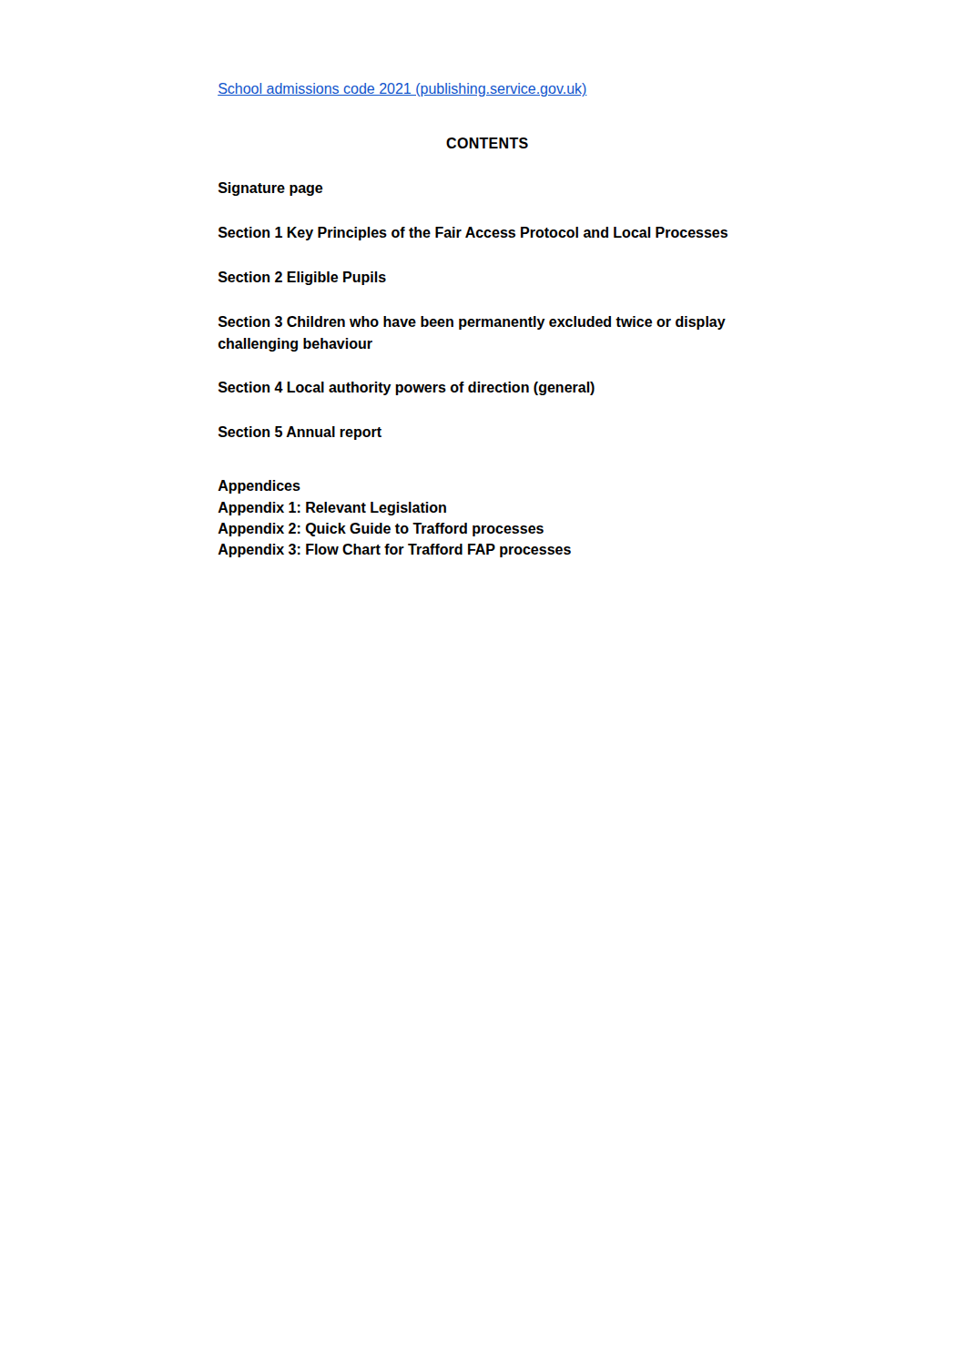School admissions code 2021 (publishing.service.gov.uk)
CONTENTS
Signature page
Section 1 Key Principles of the Fair Access Protocol and Local Processes
Section 2 Eligible Pupils
Section 3 Children who have been permanently excluded twice or display challenging behaviour
Section 4 Local authority powers of direction (general)
Section 5 Annual report
Appendices
Appendix 1: Relevant Legislation
Appendix 2: Quick Guide to Trafford processes
Appendix 3: Flow Chart for Trafford FAP processes